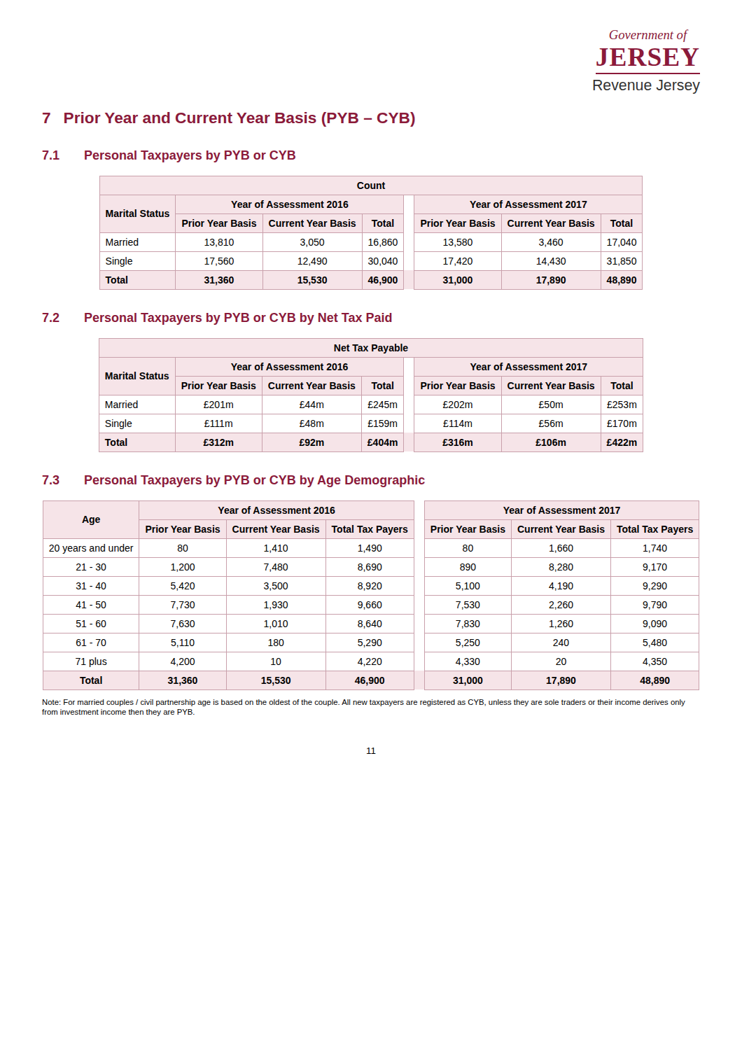Government of
JERSEY
Revenue Jersey
7 Prior Year and Current Year Basis (PYB – CYB)
7.1 Personal Taxpayers by PYB or CYB
| Count |
| --- |
| Marital Status | Year of Assessment 2016 | | Year of Assessment 2017 |
| Prior Year Basis | Current Year Basis | Total | Prior Year Basis | Current Year Basis | Total |
| Married | 13,810 | 3,050 | 16,860 | | 13,580 | 3,460 | 17,040 |
| Single | 17,560 | 12,490 | 30,040 | | 17,420 | 14,430 | 31,850 |
| Total | 31,360 | 15,530 | 46,900 | | 31,000 | 17,890 | 48,890 |
7.2 Personal Taxpayers by PYB or CYB by Net Tax Paid
| Net Tax Payable |
| --- |
| Marital Status | Year of Assessment 2016 | | Year of Assessment 2017 |
| Prior Year Basis | Current Year Basis | Total | Prior Year Basis | Current Year Basis | Total |
| Married | £201m | £44m | £245m | | £202m | £50m | £253m |
| Single | £111m | £48m | £159m | | £114m | £56m | £170m |
| Total | £312m | £92m | £404m | | £316m | £106m | £422m |
7.3 Personal Taxpayers by PYB or CYB by Age Demographic
| Age | Year of Assessment 2016 | | Year of Assessment 2017 |
| --- | --- | --- | --- |
| Prior Year Basis | Current Year Basis | Total Tax Payers | Prior Year Basis | Current Year Basis | Total Tax Payers |
| 20 years and under | 80 | 1,410 | 1,490 | | 80 | 1,660 | 1,740 |
| 21 - 30 | 1,200 | 7,480 | 8,690 | | 890 | 8,280 | 9,170 |
| 31 - 40 | 5,420 | 3,500 | 8,920 | | 5,100 | 4,190 | 9,290 |
| 41 - 50 | 7,730 | 1,930 | 9,660 | | 7,530 | 2,260 | 9,790 |
| 51 - 60 | 7,630 | 1,010 | 8,640 | | 7,830 | 1,260 | 9,090 |
| 61 - 70 | 5,110 | 180 | 5,290 | | 5,250 | 240 | 5,480 |
| 71 plus | 4,200 | 10 | 4,220 | | 4,330 | 20 | 4,350 |
| Total | 31,360 | 15,530 | 46,900 | | 31,000 | 17,890 | 48,890 |
Note: For married couples / civil partnership age is based on the oldest of the couple. All new taxpayers are registered as CYB, unless they are sole traders or their income derives only from investment income then they are PYB.
11